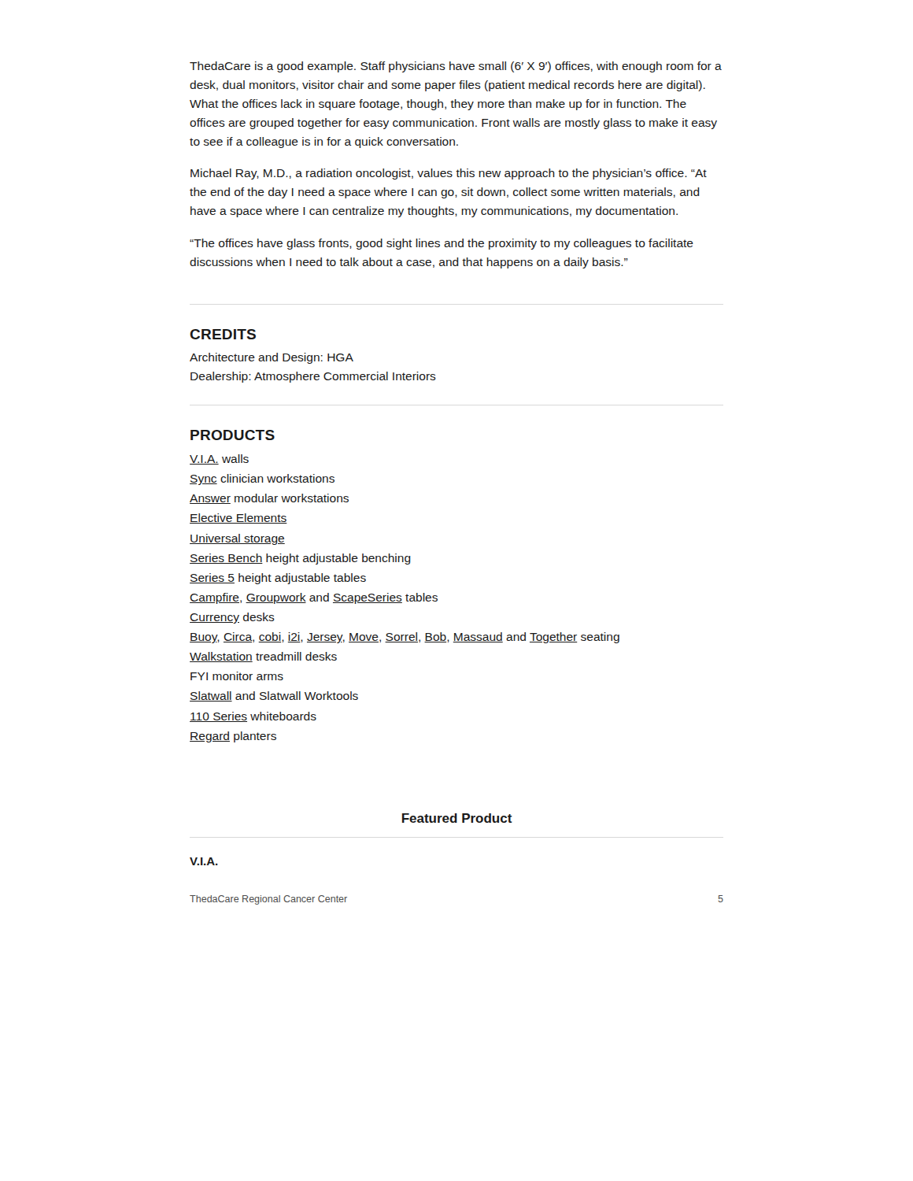ThedaCare is a good example. Staff physicians have small (6′ X 9′) offices, with enough room for a desk, dual monitors, visitor chair and some paper files (patient medical records here are digital). What the offices lack in square footage, though, they more than make up for in function. The offices are grouped together for easy communication. Front walls are mostly glass to make it easy to see if a colleague is in for a quick conversation.
Michael Ray, M.D., a radiation oncologist, values this new approach to the physician’s office. “At the end of the day I need a space where I can go, sit down, collect some written materials, and have a space where I can centralize my thoughts, my communications, my documentation.
“The offices have glass fronts, good sight lines and the proximity to my colleagues to facilitate discussions when I need to talk about a case, and that happens on a daily basis.”
CREDITS
Architecture and Design: HGA
Dealership: Atmosphere Commercial Interiors
PRODUCTS
V.I.A. walls
Sync clinician workstations
Answer modular workstations
Elective Elements
Universal storage
Series Bench height adjustable benching
Series 5 height adjustable tables
Campfire, Groupwork and ScapeSeries tables
Currency desks
Buoy, Circa, cobi, i2i, Jersey, Move, Sorrel, Bob, Massaud and Together seating
Walkstation treadmill desks
FYI monitor arms
Slatwall and Slatwall Worktools
110 Series whiteboards
Regard planters
Featured Product
V.I.A.
ThedaCare Regional Cancer Center
5